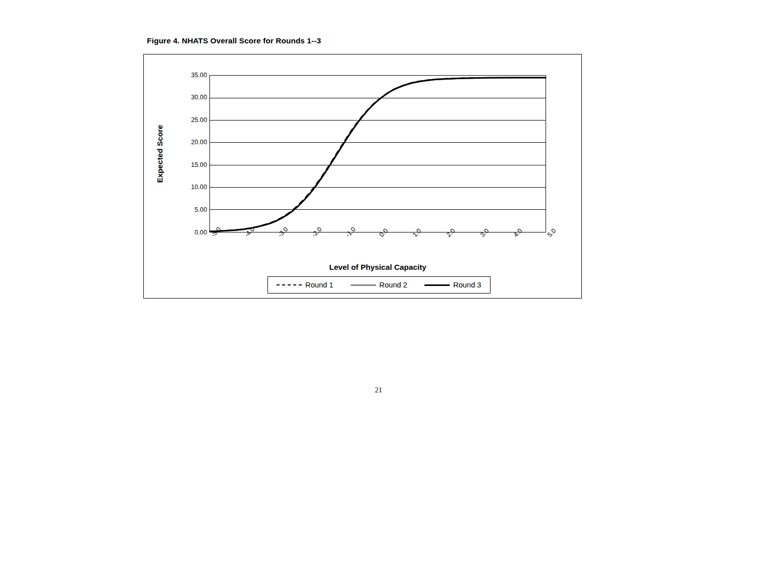Figure 4. NHATS Overall Score for Rounds 1--3
Expected Score
35.00 30.00 25.00 20.00 15.00 10.00 5.00 0.00
-5.0 -4.0 -3.0 -2.0 -1.0 0.0 1.0 2.0 3.0 4.0 5.0
Level of Physical Capacity
Round 1
Round 2
Round 3
21